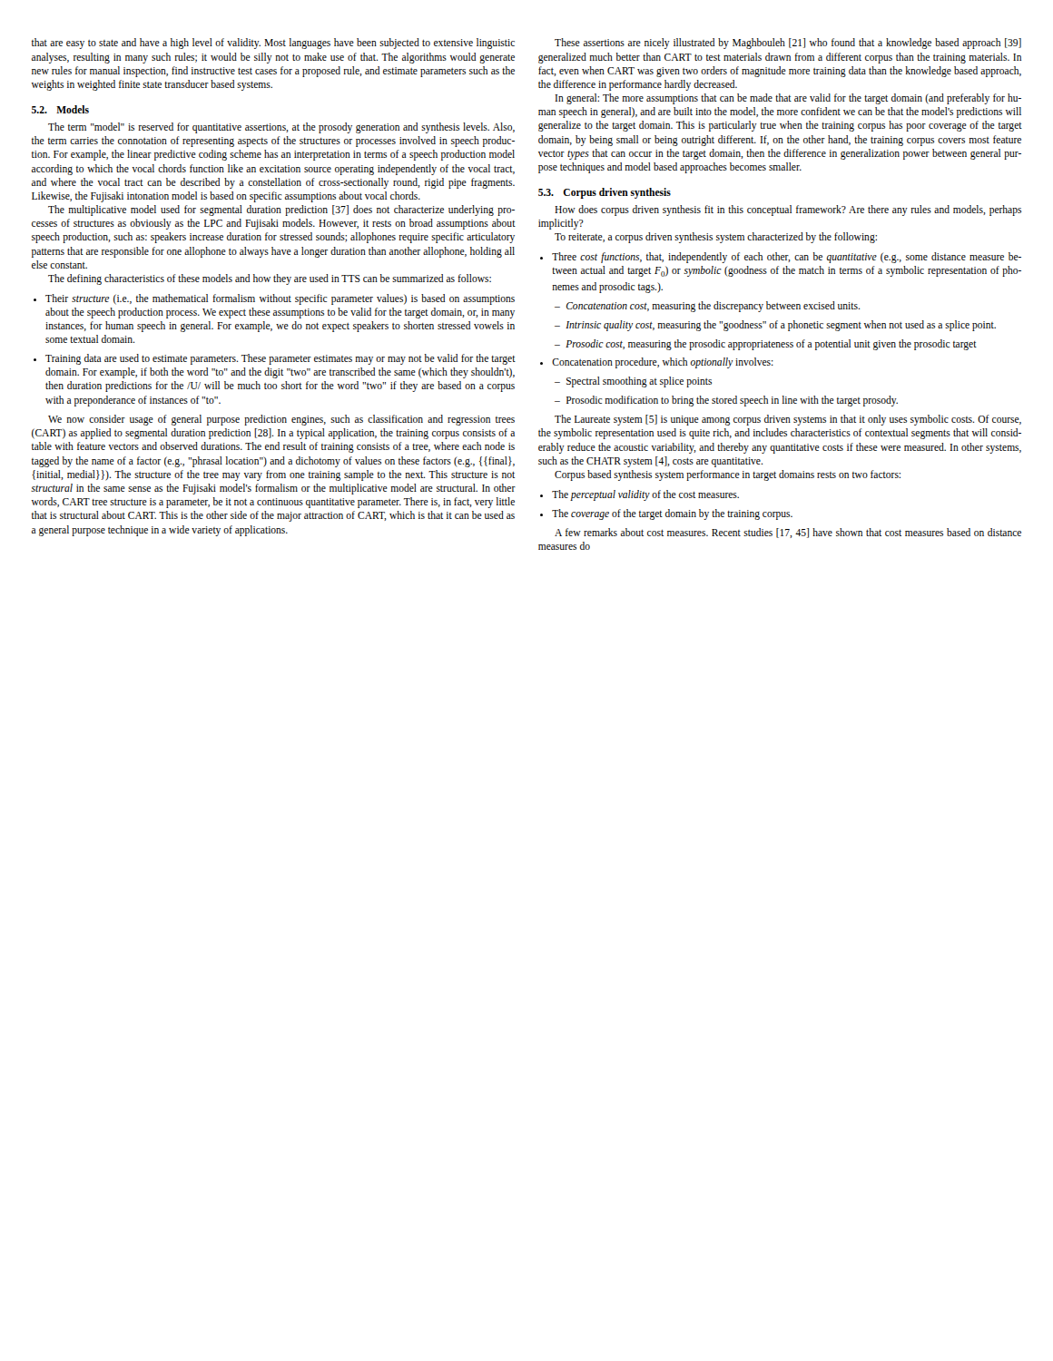that are easy to state and have a high level of validity. Most languages have been subjected to extensive linguistic analyses, resulting in many such rules; it would be silly not to make use of that. The algorithms would generate new rules for manual inspection, find instructive test cases for a proposed rule, and estimate parameters such as the weights in weighted finite state transducer based systems.
5.2. Models
The term "model" is reserved for quantitative assertions, at the prosody generation and synthesis levels. Also, the term carries the connotation of representing aspects of the structures or processes involved in speech production. For example, the linear predictive coding scheme has an interpretation in terms of a speech production model according to which the vocal chords function like an excitation source operating independently of the vocal tract, and where the vocal tract can be described by a constellation of cross-sectionally round, rigid pipe fragments. Likewise, the Fujisaki intonation model is based on specific assumptions about vocal chords.
The multiplicative model used for segmental duration prediction [37] does not characterize underlying processes of structures as obviously as the LPC and Fujisaki models. However, it rests on broad assumptions about speech production, such as: speakers increase duration for stressed sounds; allophones require specific articulatory patterns that are responsible for one allophone to always have a longer duration than another allophone, holding all else constant.
The defining characteristics of these models and how they are used in TTS can be summarized as follows:
Their structure (i.e., the mathematical formalism without specific parameter values) is based on assumptions about the speech production process. We expect these assumptions to be valid for the target domain, or, in many instances, for human speech in general. For example, we do not expect speakers to shorten stressed vowels in some textual domain.
Training data are used to estimate parameters. These parameter estimates may or may not be valid for the target domain. For example, if both the word "to" and the digit "two" are transcribed the same (which they shouldn't), then duration predictions for the /U/ will be much too short for the word "two" if they are based on a corpus with a preponderance of instances of "to".
We now consider usage of general purpose prediction engines, such as classification and regression trees (CART) as applied to segmental duration prediction [28]. In a typical application, the training corpus consists of a table with feature vectors and observed durations. The end result of training consists of a tree, where each node is tagged by the name of a factor (e.g., "phrasal location") and a dichotomy of values on these factors (e.g., {{final}, {initial, medial}}). The structure of the tree may vary from one training sample to the next. This structure is not structural in the same sense as the Fujisaki model's formalism or the multiplicative model are structural. In other words, CART tree structure is a parameter, be it not a continuous quantitative parameter. There is, in fact, very little that is structural about CART. This is the other side of the major attraction of CART, which is that it can be used as a general purpose technique in a wide variety of applications.
These assertions are nicely illustrated by Maghbouleh [21] who found that a knowledge based approach [39] generalized much better than CART to test materials drawn from a different corpus than the training materials. In fact, even when CART was given two orders of magnitude more training data than the knowledge based approach, the difference in performance hardly decreased.
In general: The more assumptions that can be made that are valid for the target domain (and preferably for human speech in general), and are built into the model, the more confident we can be that the model's predictions will generalize to the target domain. This is particularly true when the training corpus has poor coverage of the target domain, by being small or being outright different. If, on the other hand, the training corpus covers most feature vector types that can occur in the target domain, then the difference in generalization power between general purpose techniques and model based approaches becomes smaller.
5.3. Corpus driven synthesis
How does corpus driven synthesis fit in this conceptual framework? Are there any rules and models, perhaps implicitly?
To reiterate, a corpus driven synthesis system characterized by the following:
Three cost functions, that, independently of each other, can be quantitative (e.g., some distance measure between actual and target F 0) or symbolic (goodness of the match in terms of a symbolic representation of phonemes and prosodic tags.).
Concatenation cost, measuring the discrepancy between excised units.
Intrinsic quality cost, measuring the "goodness" of a phonetic segment when not used as a splice point.
Prosodic cost, measuring the prosodic appropriateness of a potential unit given the prosodic target
Concatenation procedure, which optionally involves:
Spectral smoothing at splice points
Prosodic modification to bring the stored speech in line with the target prosody.
The Laureate system [5] is unique among corpus driven systems in that it only uses symbolic costs. Of course, the symbolic representation used is quite rich, and includes characteristics of contextual segments that will considerably reduce the acoustic variability, and thereby any quantitative costs if these were measured. In other systems, such as the CHATR system [4], costs are quantitative.
Corpus based synthesis system performance in target domains rests on two factors:
The perceptual validity of the cost measures.
The coverage of the target domain by the training corpus.
A few remarks about cost measures. Recent studies [17, 45] have shown that cost measures based on distance measures do